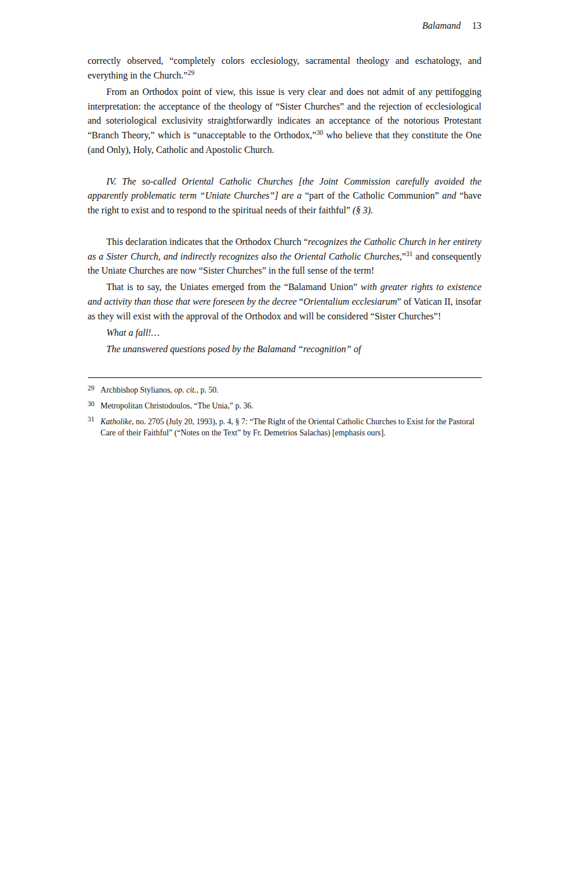Balamand13
correctly observed, “completely colors ecclesiology, sacramental theology and eschatology, and everything in the Church.”29
From an Orthodox point of view, this issue is very clear and does not admit of any pettifogging interpretation: the acceptance of the theology of “Sister Churches” and the rejection of ecclesiological and soteriological exclusivity straightforwardly indicates an acceptance of the notorious Protestant “Branch Theory,” which is “unacceptable to the Orthodox,”30 who believe that they constitute the One (and Only), Holy, Catholic and Apostolic Church.
IV. The so-called Oriental Catholic Churches [the Joint Commission carefully avoided the apparently problematic term “Uniate Churches”] are a “part of the Catholic Communion” and “have the right to exist and to respond to the spiritual needs of their faithful” (§ 3).
This declaration indicates that the Orthodox Church “recognizes the Catholic Church in her entirety as a Sister Church, and indirectly recognizes also the Oriental Catholic Churches,”31 and consequently the Uniate Churches are now “Sister Churches” in the full sense of the term!
That is to say, the Uniates emerged from the “Balamand Union” with greater rights to existence and activity than those that were foreseen by the decree “Orientalium ecclesiarum” of Vatican II, insofar as they will exist with the approval of the Orthodox and will be considered “Sister Churches”!
What a fall!…
The unanswered questions posed by the Balamand “recognition” of
29 Archbishop Stylianos, op. cit., p. 50.
30 Metropolitan Christodoulos, “The Unia,” p. 36.
31 Katholike, no. 2705 (July 20, 1993), p. 4, § 7: “The Right of the Oriental Catholic Churches to Exist for the Pastoral Care of their Faithful” (“Notes on the Text” by Fr. Demetrios Salachas) [emphasis ours].